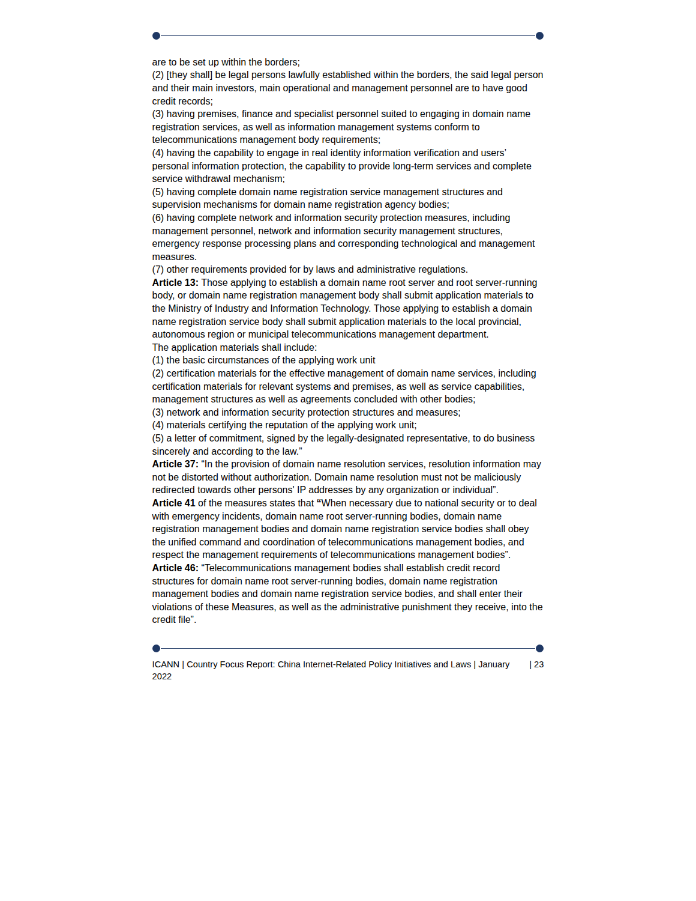are to be set up within the borders;
(2) [they shall] be legal persons lawfully established within the borders, the said legal person and their main investors, main operational and management personnel are to have good credit records;
(3) having premises, finance and specialist personnel suited to engaging in domain name registration services, as well as information management systems conform to telecommunications management body requirements;
(4) having the capability to engage in real identity information verification and users’ personal information protection, the capability to provide long-term services and complete service withdrawal mechanism;
(5) having complete domain name registration service management structures and supervision mechanisms for domain name registration agency bodies;
(6) having complete network and information security protection measures, including management personnel, network and information security management structures, emergency response processing plans and corresponding technological and management measures.
(7) other requirements provided for by laws and administrative regulations.
Article 13: Those applying to establish a domain name root server and root server-running body, or domain name registration management body shall submit application materials to the Ministry of Industry and Information Technology. Those applying to establish a domain name registration service body shall submit application materials to the local provincial, autonomous region or municipal telecommunications management department.
The application materials shall include:
(1) the basic circumstances of the applying work unit
(2) certification materials for the effective management of domain name services, including certification materials for relevant systems and premises, as well as service capabilities, management structures as well as agreements concluded with other bodies;
(3) network and information security protection structures and measures;
(4) materials certifying the reputation of the applying work unit;
(5) a letter of commitment, signed by the legally-designated representative, to do business sincerely and according to the law.”
Article 37: “In the provision of domain name resolution services, resolution information may not be distorted without authorization. Domain name resolution must not be maliciously redirected towards other persons' IP addresses by any organization or individual”.
Article 41 of the measures states that “When necessary due to national security or to deal with emergency incidents, domain name root server-running bodies, domain name registration management bodies and domain name registration service bodies shall obey the unified command and coordination of telecommunications management bodies, and respect the management requirements of telecommunications management bodies”.
Article 46: “Telecommunications management bodies shall establish credit record structures for domain name root server-running bodies, domain name registration management bodies and domain name registration service bodies, and shall enter their violations of these Measures, as well as the administrative punishment they receive, into the credit file”.
ICANN | Country Focus Report: China Internet-Related Policy Initiatives and Laws | January 2022
| 23